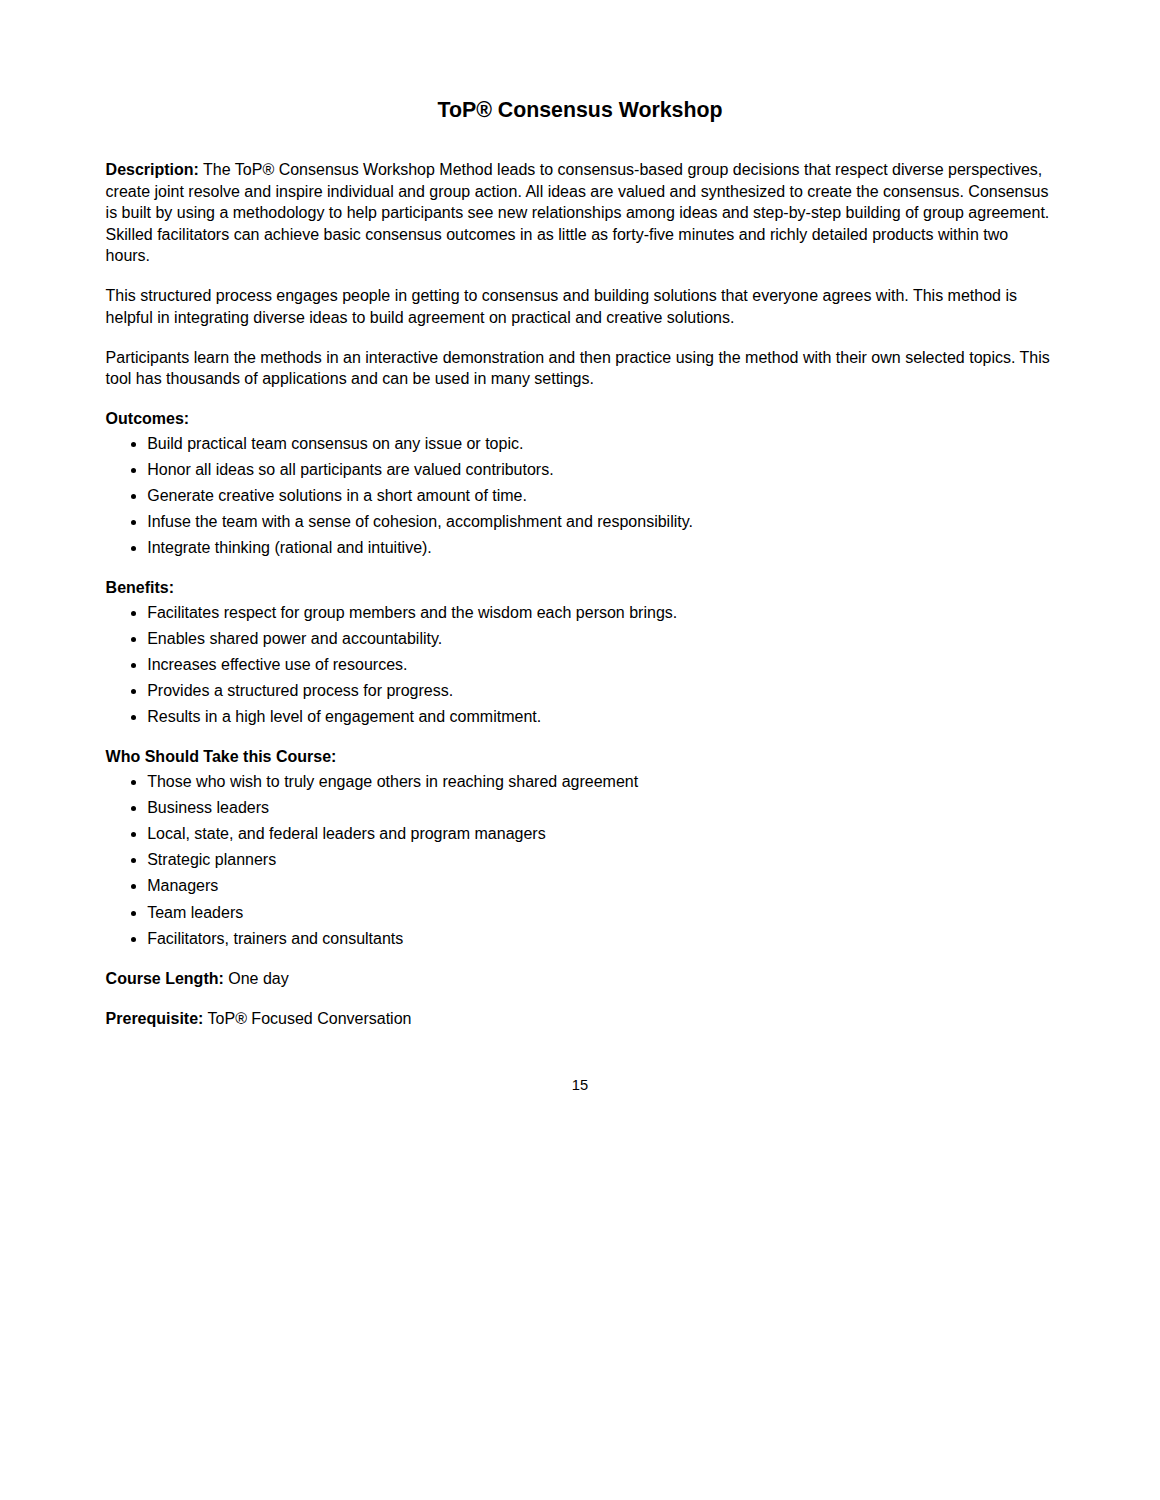ToP® Consensus Workshop
Description: The ToP® Consensus Workshop Method leads to consensus-based group decisions that respect diverse perspectives, create joint resolve and inspire individual and group action. All ideas are valued and synthesized to create the consensus. Consensus is built by using a methodology to help participants see new relationships among ideas and step-by-step building of group agreement. Skilled facilitators can achieve basic consensus outcomes in as little as forty-five minutes and richly detailed products within two hours.
This structured process engages people in getting to consensus and building solutions that everyone agrees with. This method is helpful in integrating diverse ideas to build agreement on practical and creative solutions.
Participants learn the methods in an interactive demonstration and then practice using the method with their own selected topics. This tool has thousands of applications and can be used in many settings.
Outcomes:
Build practical team consensus on any issue or topic.
Honor all ideas so all participants are valued contributors.
Generate creative solutions in a short amount of time.
Infuse the team with a sense of cohesion, accomplishment and responsibility.
Integrate thinking (rational and intuitive).
Benefits:
Facilitates respect for group members and the wisdom each person brings.
Enables shared power and accountability.
Increases effective use of resources.
Provides a structured process for progress.
Results in a high level of engagement and commitment.
Who Should Take this Course:
Those who wish to truly engage others in reaching shared agreement
Business leaders
Local, state, and federal leaders and program managers
Strategic planners
Managers
Team leaders
Facilitators, trainers and consultants
Course Length: One day
Prerequisite: ToP® Focused Conversation
15